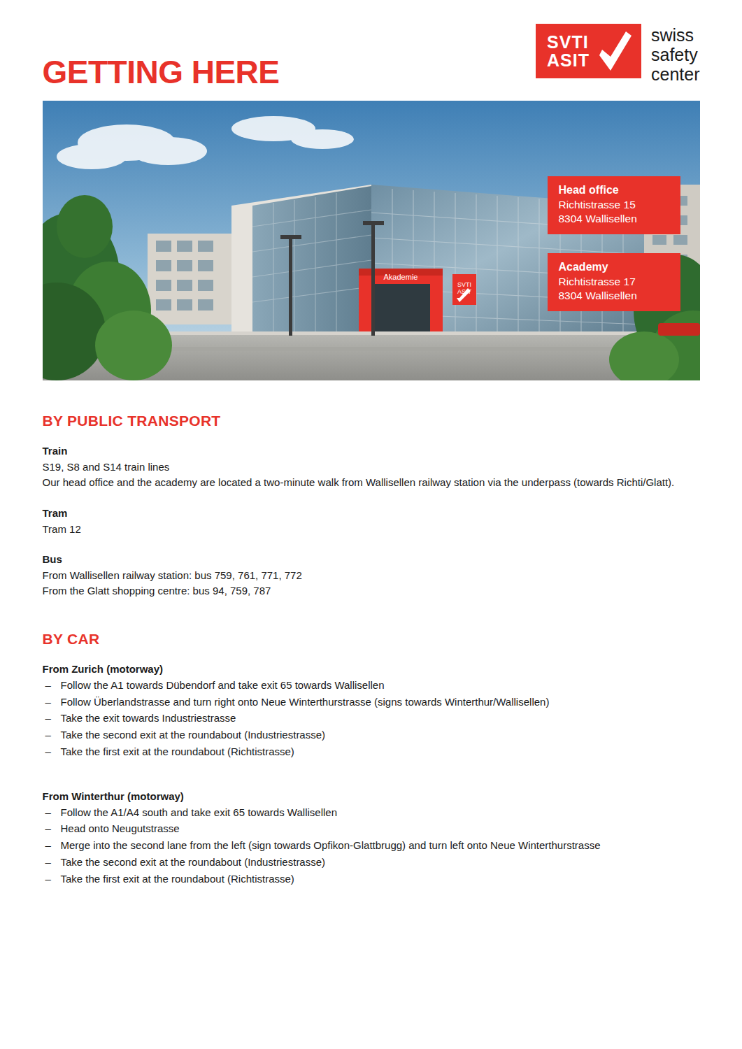GETTING HERE
SVTI
ASIT
swiss
safety
center
Akademie SVTI ASIT
Head office Richtistrasse 15
8304 Wallisellen
Academy Richtistrasse 17
8304 Wallisellen
BY PUBLIC TRANSPORT
Train
S19, S8 and S14 train lines
Our head office and the academy are located a two-minute walk from Wallisellen railway station via the underpass (towards Richti/Glatt).
Tram
Tram 12
Bus
From Wallisellen railway station: bus 759, 761, 771, 772
From the Glatt shopping centre: bus 94, 759, 787
BY CAR
From Zurich (motorway)
Follow the A1 towards Dübendorf and take exit 65 towards Wallisellen
Follow Überlandstrasse and turn right onto Neue Winterthurstrasse (signs towards Winterthur/Wallisellen)
Take the exit towards Industriestrasse
Take the second exit at the roundabout (Industriestrasse)
Take the first exit at the roundabout (Richtistrasse)
From Winterthur (motorway)
Follow the A1/A4 south and take exit 65 towards Wallisellen
Head onto Neugutstrasse
Merge into the second lane from the left (sign towards Opfikon-Glattbrugg) and turn left onto Neue Winterthurstrasse
Take the second exit at the roundabout (Industriestrasse)
Take the first exit at the roundabout (Richtistrasse)